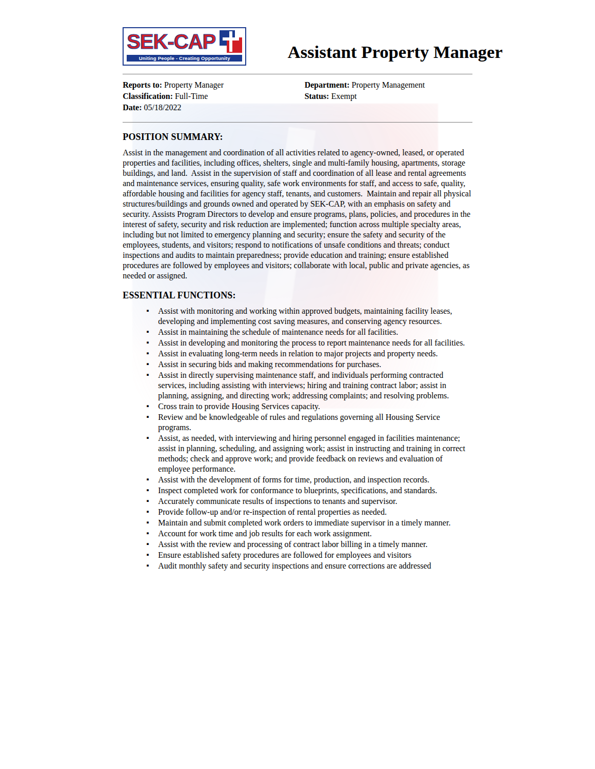SEK-CAP
Uniting People - Creating Opportunity
Assistant Property Manager
| Reports to: Property Manager | Department: Property Management |
| Classification: Full-Time | Status: Exempt |
| Date: 05/18/2022 | |
POSITION SUMMARY:
Assist in the management and coordination of all activities related to agency-owned, leased, or operated properties and facilities, including offices, shelters, single and multi-family housing, apartments, storage buildings, and land. Assist in the supervision of staff and coordination of all lease and rental agreements and maintenance services, ensuring quality, safe work environments for staff, and access to safe, quality, affordable housing and facilities for agency staff, tenants, and customers. Maintain and repair all physical structures/buildings and grounds owned and operated by SEK-CAP, with an emphasis on safety and security. Assists Program Directors to develop and ensure programs, plans, policies, and procedures in the interest of safety, security and risk reduction are implemented; function across multiple specialty areas, including but not limited to emergency planning and security; ensure the safety and security of the employees, students, and visitors; respond to notifications of unsafe conditions and threats; conduct inspections and audits to maintain preparedness; provide education and training; ensure established procedures are followed by employees and visitors; collaborate with local, public and private agencies, as needed or assigned.
ESSENTIAL FUNCTIONS:
Assist with monitoring and working within approved budgets, maintaining facility leases, developing and implementing cost saving measures, and conserving agency resources.
Assist in maintaining the schedule of maintenance needs for all facilities.
Assist in developing and monitoring the process to report maintenance needs for all facilities.
Assist in evaluating long-term needs in relation to major projects and property needs.
Assist in securing bids and making recommendations for purchases.
Assist in directly supervising maintenance staff, and individuals performing contracted services, including assisting with interviews; hiring and training contract labor; assist in planning, assigning, and directing work; addressing complaints; and resolving problems.
Cross train to provide Housing Services capacity.
Review and be knowledgeable of rules and regulations governing all Housing Service programs.
Assist, as needed, with interviewing and hiring personnel engaged in facilities maintenance; assist in planning, scheduling, and assigning work; assist in instructing and training in correct methods; check and approve work; and provide feedback on reviews and evaluation of employee performance.
Assist with the development of forms for time, production, and inspection records.
Inspect completed work for conformance to blueprints, specifications, and standards.
Accurately communicate results of inspections to tenants and supervisor.
Provide follow-up and/or re-inspection of rental properties as needed.
Maintain and submit completed work orders to immediate supervisor in a timely manner.
Account for work time and job results for each work assignment.
Assist with the review and processing of contract labor billing in a timely manner.
Ensure established safety procedures are followed for employees and visitors
Audit monthly safety and security inspections and ensure corrections are addressed